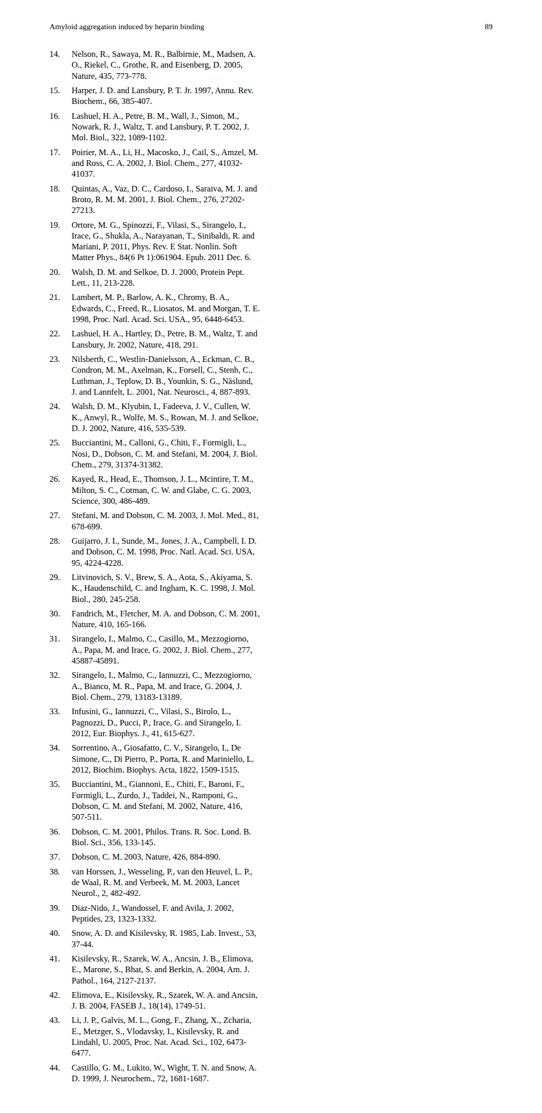Amyloid aggregation induced by heparin binding 89
14. Nelson, R., Sawaya, M. R., Balbirnie, M., Madsen, A. O., Riekel, C., Grothe, R. and Eisenberg, D. 2005, Nature, 435, 773-778.
15. Harper, J. D. and Lansbury, P. T. Jr. 1997, Annu. Rev. Biochem., 66, 385-407.
16. Lashuel, H. A., Petre, B. M., Wall, J., Simon, M., Nowark, R. J., Waltz, T. and Lansbury, P. T. 2002, J. Mol. Biol., 322, 1089-1102.
17. Poirier, M. A., Li, H., Macosko, J., Cail, S., Amzel, M. and Ross, C. A. 2002, J. Biol. Chem., 277, 41032-41037.
18. Quintas, A., Vaz, D. C., Cardoso, I., Saraiva, M. J. and Broto, R. M. M. 2001, J. Biol. Chem., 276, 27202-27213.
19. Ortore, M. G., Spinozzi, F., Vilasi, S., Sirangelo, I., Irace, G., Shukla, A., Narayanan, T., Sinibaldi, R. and Mariani, P. 2011, Phys. Rev. E Stat. Nonlin. Soft Matter Phys., 84(6 Pt 1):061904. Epub. 2011 Dec. 6.
20. Walsh, D. M. and Selkoe, D. J. 2000, Protein Pept. Lett., 11, 213-228.
21. Lambert, M. P., Barlow, A. K., Chromy, B. A., Edwards, C., Freed, R., Liosatos, M. and Morgan, T. E. 1998, Proc. Natl. Acad. Sci. USA., 95, 6448-6453.
22. Lashuel, H. A., Hartley, D., Petre, B. M., Waltz, T. and Lansbury, Jr. 2002, Nature, 418, 291.
23. Nilsberth, C., Westlin-Danielsson, A., Eckman, C. B., Condron, M. M., Axelman, K., Forsell, C., Stenh, C., Luthman, J., Teplow, D. B., Younkin, S. G., Näslund, J. and Lannfelt, L. 2001, Nat. Neurosci., 4, 887-893.
24. Walsh, D. M., Klyubin, I., Fadeeva, J. V., Cullen, W. K., Anwyl, R., Wolfe, M. S., Rowan, M. J. and Selkoe, D. J. 2002, Nature, 416, 535-539.
25. Bucciantini, M., Calloni, G., Chiti, F., Formigli, L., Nosi, D., Dobson, C. M. and Stefani, M. 2004, J. Biol. Chem., 279, 31374-31382.
26. Kayed, R., Head, E., Thomson, J. L., Mcintire, T. M., Milton, S. C., Cotman, C. W. and Glabe, C. G. 2003, Science, 300, 486-489.
27. Stefani, M. and Dobson, C. M. 2003, J. Mol. Med., 81, 678-699.
28. Guijarro, J. I., Sunde, M., Jones, J. A., Campbell, I. D. and Dobson, C. M. 1998, Proc. Natl. Acad. Sci. USA, 95, 4224-4228.
29. Litvinovich, S. V., Brew, S. A., Aota, S., Akiyama, S. K., Haudenschild, C. and Ingham, K. C. 1998, J. Mol. Biol., 280, 245-258.
30. Fandrich, M., Fletcher, M. A. and Dobson, C. M. 2001, Nature, 410, 165-166.
31. Sirangelo, I., Malmo, C., Casillo, M., Mezzogiorno, A., Papa, M. and Irace, G. 2002, J. Biol. Chem., 277, 45887-45891.
32. Sirangelo, I., Malmo, C., Iannuzzi, C., Mezzogiorno, A., Bianco, M. R., Papa, M. and Irace, G. 2004, J. Biol. Chem., 279, 13183-13189.
33. Infusini, G., Iannuzzi, C., Vilasi, S., Birolo, L., Pagnozzi, D., Pucci, P., Irace, G. and Sirangelo, I. 2012, Eur. Biophys. J., 41, 615-627.
34. Sorrentino, A., Giosafatto, C. V., Sirangelo, I., De Simone, C., Di Pierro, P., Porta, R. and Mariniello, L. 2012, Biochim. Biophys. Acta, 1822, 1509-1515.
35. Bucciantini, M., Giannoni, E., Chiti, F., Baroni, F., Formigli, L., Zurdo, J., Taddei, N., Ramponi, G., Dobson, C. M. and Stefani, M. 2002, Nature, 416, 507-511.
36. Dobson, C. M. 2001, Philos. Trans. R. Soc. Lond. B. Biol. Sci., 356, 133-145.
37. Dobson, C. M. 2003, Nature, 426, 884-890.
38. van Horssen, J., Wesseling, P., van den Heuvel, L. P., de Waal, R. M. and Verbeek, M. M. 2003, Lancet Neurol., 2, 482-492.
39. Diaz-Nido, J., Wandossel, F. and Avila, J. 2002, Peptides, 23, 1323-1332.
40. Snow, A. D. and Kisilevsky, R. 1985, Lab. Invest., 53, 37-44.
41. Kisilevsky, R., Szarek, W. A., Ancsin, J. B., Elimova, E., Marone, S., Bhat, S. and Berkin, A. 2004, Am. J. Pathol., 164, 2127-2137.
42. Elimova, E., Kisilevsky, R., Szarek, W. A. and Ancsin, J. B. 2004, FASEB J., 18(14), 1749-51.
43. Li, J. P., Galvis, M. L., Gong, F., Zhang, X., Zcharia, E., Metzger, S., Vlodavsky, I., Kisilevsky, R. and Lindahl, U. 2005, Proc. Nat. Acad. Sci., 102, 6473-6477.
44. Castillo, G. M., Lukito, W., Wight, T. N. and Snow, A. D. 1999, J. Neurochem., 72, 1681-1687.